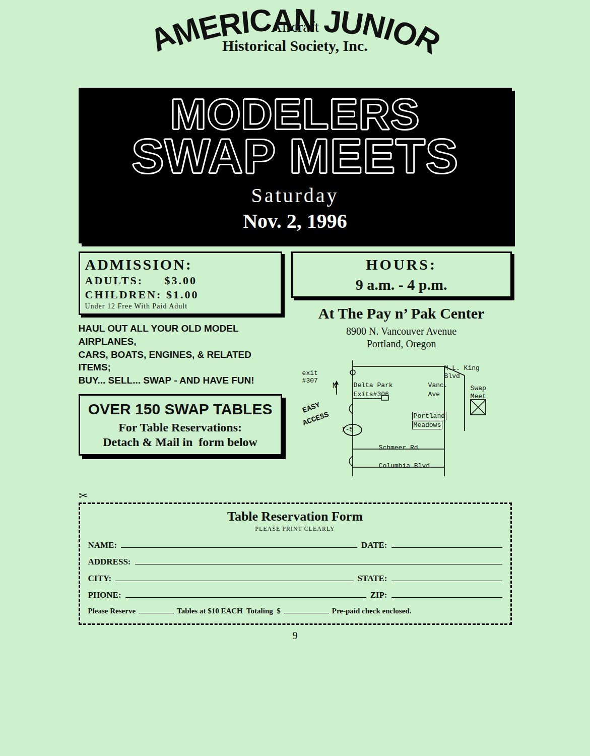AMERICAN JUNIOR
Aircraft
Historical Society, Inc.
MODELERS
SWAP MEETS
Saturday
Nov. 2, 1996
ADMISSION:
ADULTS: $3.00
CHILDREN: $1.00
Under 12 Free With Paid Adult
HAUL OUT ALL YOUR OLD MODEL AIRPLANES,
CARS, BOATS, ENGINES, & RELATED ITEMS;
BUY... SELL... SWAP - AND HAVE FUN!
OVER 150 SWAP TABLES
For Table Reservations:
Detach & Mail in form below
HOURS:
9 a.m. - 4 p.m.
At The Pay n’ Pak Center
8900 N. Vancouver Avenue
Portland, Oregon
exit
#307 M.L. King Blvd N Delta Park Exits#306 Vanc. Ave Swap Meet EASY ACCESS I-5 Portland Meadows Schmeer Rd Columbia Blvd
✂
Table Reservation Form
PLEASE PRINT CLEARLY
NAME: DATE:
ADDRESS:
CITY: STATE:
PHONE: ZIP:
Please Reserve Tables at $10 EACH Totaling $ Pre-paid check enclosed.
9